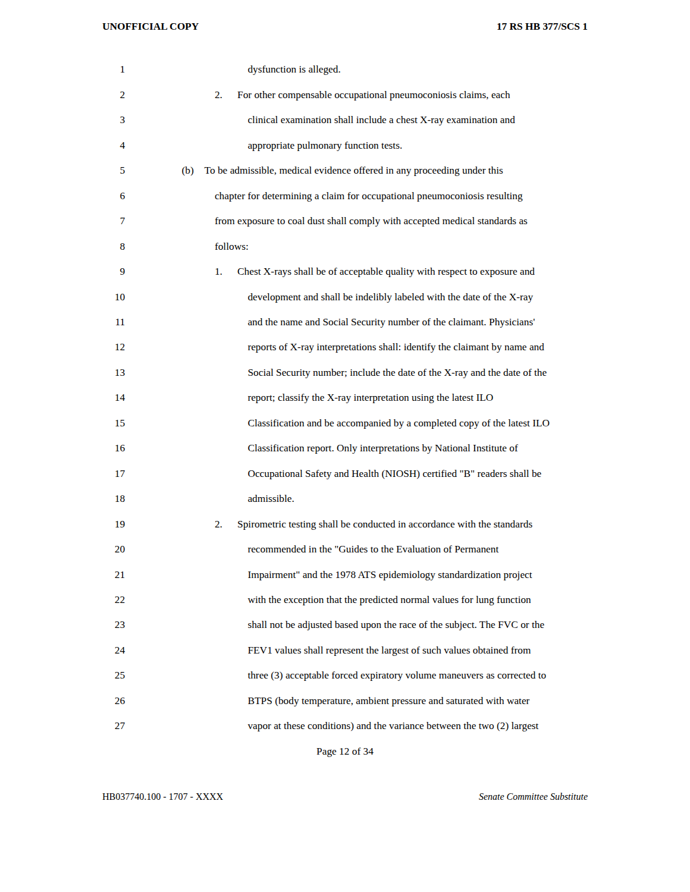Unofficial Copy 17 RS HB 377/SCS 1
dysfunction is alleged.
2. For other compensable occupational pneumoconiosis claims, each
clinical examination shall include a chest X-ray examination and
appropriate pulmonary function tests.
(b) To be admissible, medical evidence offered in any proceeding under this
chapter for determining a claim for occupational pneumoconiosis resulting
from exposure to coal dust shall comply with accepted medical standards as
follows:
1. Chest X-rays shall be of acceptable quality with respect to exposure and
development and shall be indelibly labeled with the date of the X-ray
and the name and Social Security number of the claimant. Physicians'
reports of X-ray interpretations shall: identify the claimant by name and
Social Security number; include the date of the X-ray and the date of the
report; classify the X-ray interpretation using the latest ILO
Classification and be accompanied by a completed copy of the latest ILO
Classification report. Only interpretations by National Institute of
Occupational Safety and Health (NIOSH) certified "B" readers shall be
admissible.
2. Spirometric testing shall be conducted in accordance with the standards
recommended in the "Guides to the Evaluation of Permanent
Impairment" and the 1978 ATS epidemiology standardization project
with the exception that the predicted normal values for lung function
shall not be adjusted based upon the race of the subject. The FVC or the
FEV1 values shall represent the largest of such values obtained from
three (3) acceptable forced expiratory volume maneuvers as corrected to
BTPS (body temperature, ambient pressure and saturated with water
vapor at these conditions) and the variance between the two (2) largest
Page 12 of 34
HB037740.100 - 1707 - XXXX Senate Committee Substitute